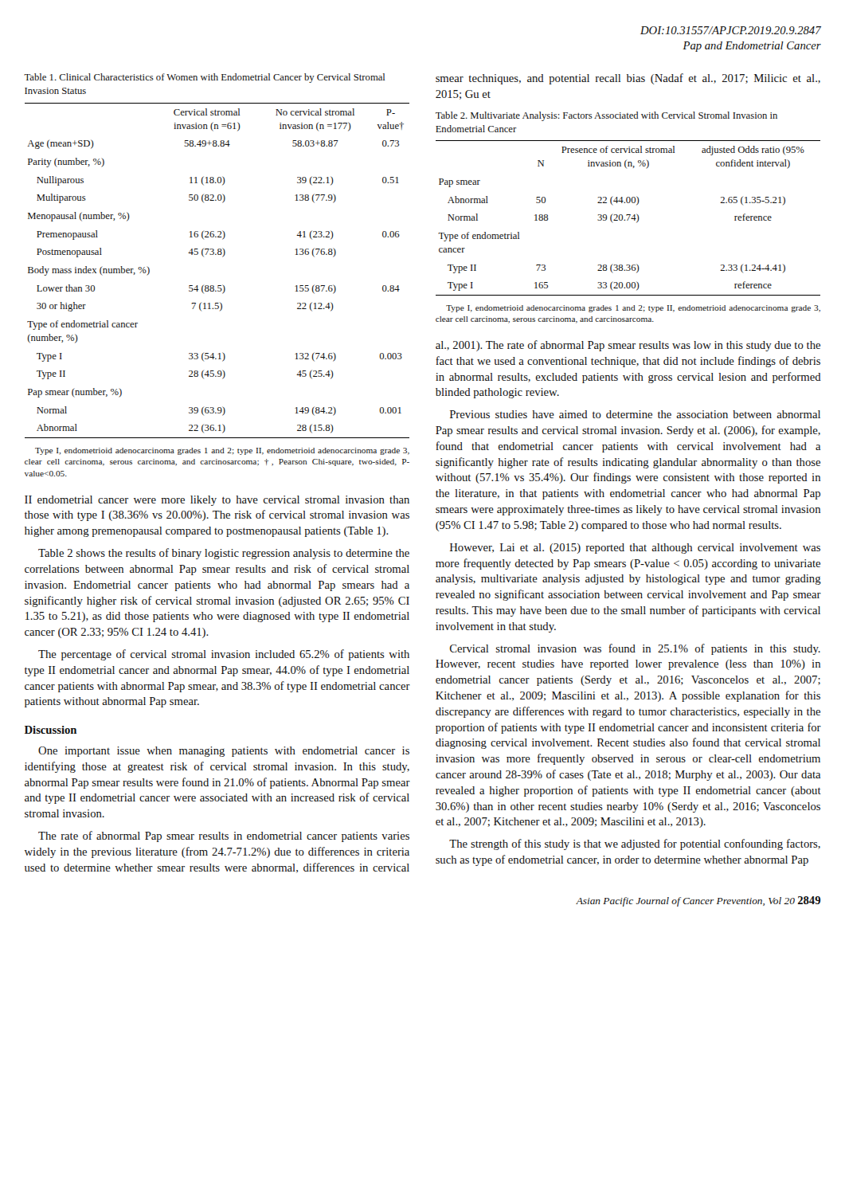DOI:10.31557/APJCP.2019.20.9.2847
Pap and Endometrial Cancer
Table 1. Clinical Characteristics of Women with Endometrial Cancer by Cervical Stromal Invasion Status
| | Cervical stromal invasion (n =61) | No cervical stromal invasion (n =177) | P-value† |
| --- | --- | --- | --- |
| Age (mean+SD) | 58.49+8.84 | 58.03+8.87 | 0.73 |
| Parity (number, %) | | | |
| Nulliparous | 11 (18.0) | 39 (22.1) | 0.51 |
| Multiparous | 50 (82.0) | 138 (77.9) | |
| Menopausal (number, %) | | | |
| Premenopausal | 16 (26.2) | 41 (23.2) | 0.06 |
| Postmenopausal | 45 (73.8) | 136 (76.8) | |
| Body mass index (number, %) | | | |
| Lower than 30 | 54 (88.5) | 155 (87.6) | 0.84 |
| 30 or higher | 7 (11.5) | 22 (12.4) | |
| Type of endometrial cancer (number, %) | | | |
| Type I | 33 (54.1) | 132 (74.6) | 0.003 |
| Type II | 28 (45.9) | 45 (25.4) | |
| Pap smear (number, %) | | | |
| Normal | 39 (63.9) | 149 (84.2) | 0.001 |
| Abnormal | 22 (36.1) | 28 (15.8) | |
Type I, endometrioid adenocarcinoma grades 1 and 2; type II, endometrioid adenocarcinoma grade 3, clear cell carcinoma, serous carcinoma, and carcinosarcoma; †, Pearson Chi-square, two-sided, P-value<0.05.
II endometrial cancer were more likely to have cervical stromal invasion than those with type I (38.36% vs 20.00%). The risk of cervical stromal invasion was higher among premenopausal compared to postmenopausal patients (Table 1).
Table 2 shows the results of binary logistic regression analysis to determine the correlations between abnormal Pap smear results and risk of cervical stromal invasion. Endometrial cancer patients who had abnormal Pap smears had a significantly higher risk of cervical stromal invasion (adjusted OR 2.65; 95% CI 1.35 to 5.21), as did those patients who were diagnosed with type II endometrial cancer (OR 2.33; 95% CI 1.24 to 4.41).
The percentage of cervical stromal invasion included 65.2% of patients with type II endometrial cancer and abnormal Pap smear, 44.0% of type I endometrial cancer patients with abnormal Pap smear, and 38.3% of type II endometrial cancer patients without abnormal Pap smear.
Discussion
One important issue when managing patients with endometrial cancer is identifying those at greatest risk of cervical stromal invasion. In this study, abnormal Pap smear results were found in 21.0% of patients. Abnormal Pap smear and type II endometrial cancer were associated with an increased risk of cervical stromal invasion.
The rate of abnormal Pap smear results in endometrial cancer patients varies widely in the previous literature (from 24.7-71.2%) due to differences in criteria used to determine whether smear results were abnormal, differences in cervical smear techniques, and potential recall bias (Nadaf et al., 2017; Milicic et al., 2015; Gu et
Table 2. Multivariate Analysis: Factors Associated with Cervical Stromal Invasion in Endometrial Cancer
| | N | Presence of cervical stromal invasion (n, %) | adjusted Odds ratio (95% confident interval) |
| --- | --- | --- | --- |
| Pap smear | | | |
| Abnormal | 50 | 22 (44.00) | 2.65 (1.35-5.21) |
| Normal | 188 | 39 (20.74) | reference |
| Type of endometrial cancer | | | |
| Type II | 73 | 28 (38.36) | 2.33 (1.24-4.41) |
| Type I | 165 | 33 (20.00) | reference |
Type I, endometrioid adenocarcinoma grades 1 and 2; type II, endometrioid adenocarcinoma grade 3, clear cell carcinoma, serous carcinoma, and carcinosarcoma.
al., 2001). The rate of abnormal Pap smear results was low in this study due to the fact that we used a conventional technique, that did not include findings of debris in abnormal results, excluded patients with gross cervical lesion and performed blinded pathologic review.
Previous studies have aimed to determine the association between abnormal Pap smear results and cervical stromal invasion. Serdy et al. (2006), for example, found that endometrial cancer patients with cervical involvement had a significantly higher rate of results indicating glandular abnormality o than those without (57.1% vs 35.4%). Our findings were consistent with those reported in the literature, in that patients with endometrial cancer who had abnormal Pap smears were approximately three-times as likely to have cervical stromal invasion (95% CI 1.47 to 5.98; Table 2) compared to those who had normal results.
However, Lai et al. (2015) reported that although cervical involvement was more frequently detected by Pap smears (P-value < 0.05) according to univariate analysis, multivariate analysis adjusted by histological type and tumor grading revealed no significant association between cervical involvement and Pap smear results. This may have been due to the small number of participants with cervical involvement in that study.
Cervical stromal invasion was found in 25.1% of patients in this study. However, recent studies have reported lower prevalence (less than 10%) in endometrial cancer patients (Serdy et al., 2016; Vasconcelos et al., 2007; Kitchener et al., 2009; Mascilini et al., 2013). A possible explanation for this discrepancy are differences with regard to tumor characteristics, especially in the proportion of patients with type II endometrial cancer and inconsistent criteria for diagnosing cervical involvement. Recent studies also found that cervical stromal invasion was more frequently observed in serous or clear-cell endometrium cancer around 28-39% of cases (Tate et al., 2018; Murphy et al., 2003). Our data revealed a higher proportion of patients with type II endometrial cancer (about 30.6%) than in other recent studies nearby 10% (Serdy et al., 2016; Vasconcelos et al., 2007; Kitchener et al., 2009; Mascilini et al., 2013).
The strength of this study is that we adjusted for potential confounding factors, such as type of endometrial cancer, in order to determine whether abnormal Pap
Asian Pacific Journal of Cancer Prevention, Vol 20 2849